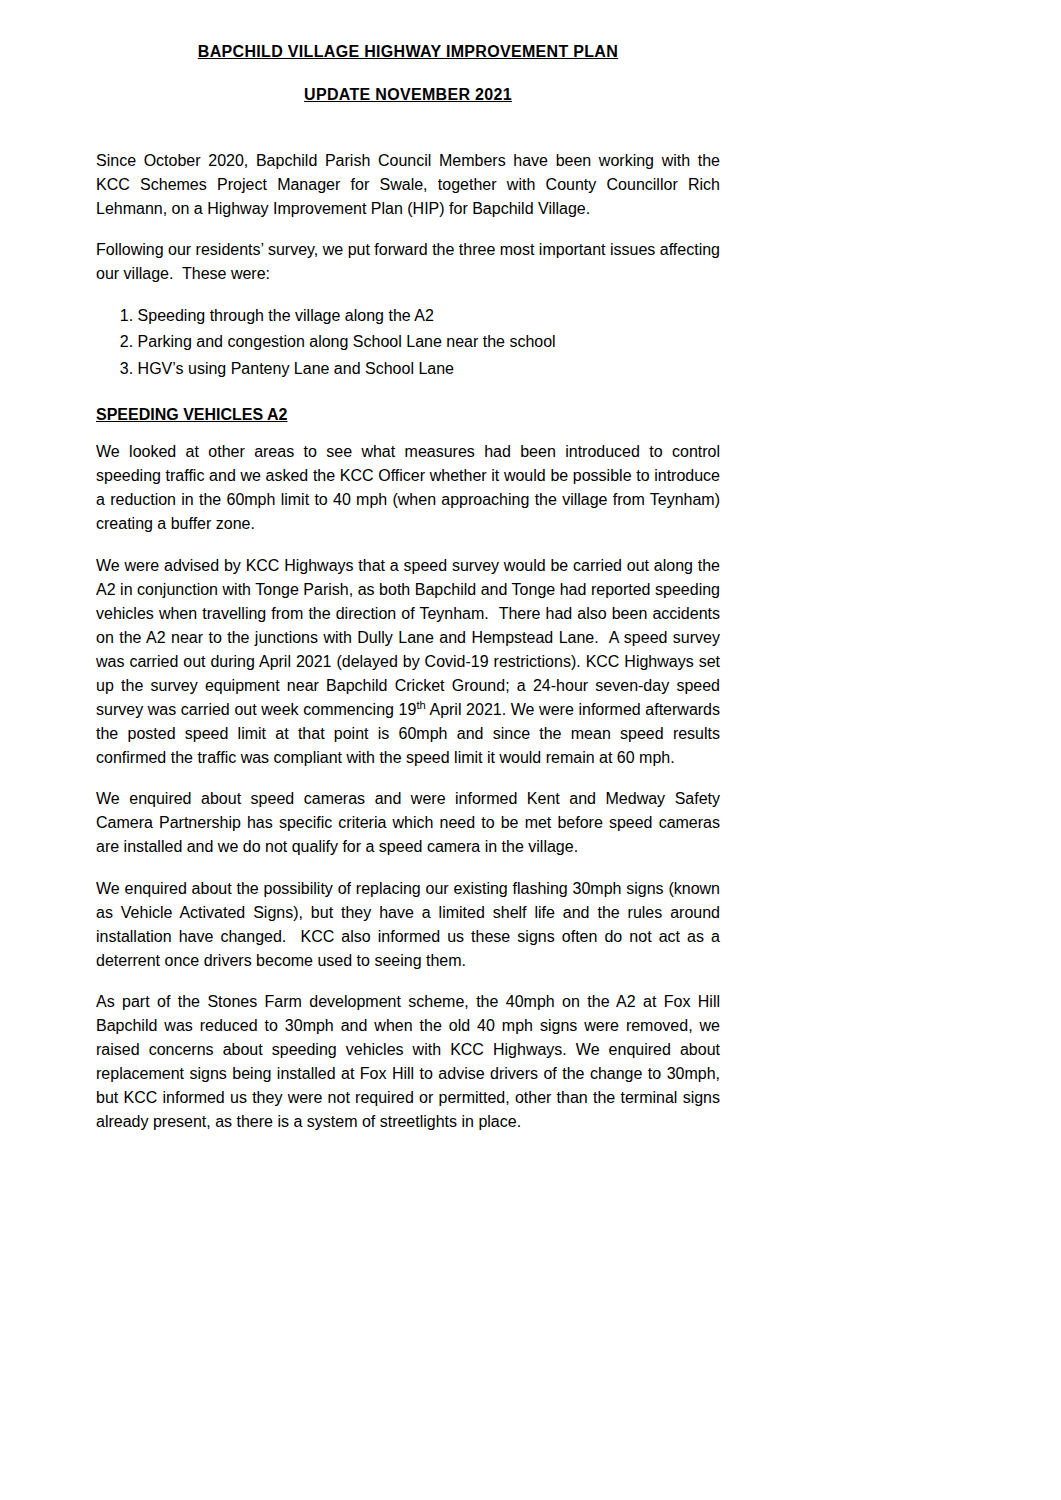BAPCHILD VILLAGE HIGHWAY IMPROVEMENT PLAN
UPDATE NOVEMBER 2021
Since October 2020, Bapchild Parish Council Members have been working with the KCC Schemes Project Manager for Swale, together with County Councillor Rich Lehmann, on a Highway Improvement Plan (HIP) for Bapchild Village.
Following our residents’ survey, we put forward the three most important issues affecting our village. These were:
Speeding through the village along the A2
Parking and congestion along School Lane near the school
HGV’s using Panteny Lane and School Lane
SPEEDING VEHICLES A2
We looked at other areas to see what measures had been introduced to control speeding traffic and we asked the KCC Officer whether it would be possible to introduce a reduction in the 60mph limit to 40 mph (when approaching the village from Teynham) creating a buffer zone.
We were advised by KCC Highways that a speed survey would be carried out along the A2 in conjunction with Tonge Parish, as both Bapchild and Tonge had reported speeding vehicles when travelling from the direction of Teynham. There had also been accidents on the A2 near to the junctions with Dully Lane and Hempstead Lane. A speed survey was carried out during April 2021 (delayed by Covid-19 restrictions). KCC Highways set up the survey equipment near Bapchild Cricket Ground; a 24-hour seven-day speed survey was carried out week commencing 19th April 2021. We were informed afterwards the posted speed limit at that point is 60mph and since the mean speed results confirmed the traffic was compliant with the speed limit it would remain at 60 mph.
We enquired about speed cameras and were informed Kent and Medway Safety Camera Partnership has specific criteria which need to be met before speed cameras are installed and we do not qualify for a speed camera in the village.
We enquired about the possibility of replacing our existing flashing 30mph signs (known as Vehicle Activated Signs), but they have a limited shelf life and the rules around installation have changed. KCC also informed us these signs often do not act as a deterrent once drivers become used to seeing them.
As part of the Stones Farm development scheme, the 40mph on the A2 at Fox Hill Bapchild was reduced to 30mph and when the old 40 mph signs were removed, we raised concerns about speeding vehicles with KCC Highways. We enquired about replacement signs being installed at Fox Hill to advise drivers of the change to 30mph, but KCC informed us they were not required or permitted, other than the terminal signs already present, as there is a system of streetlights in place.